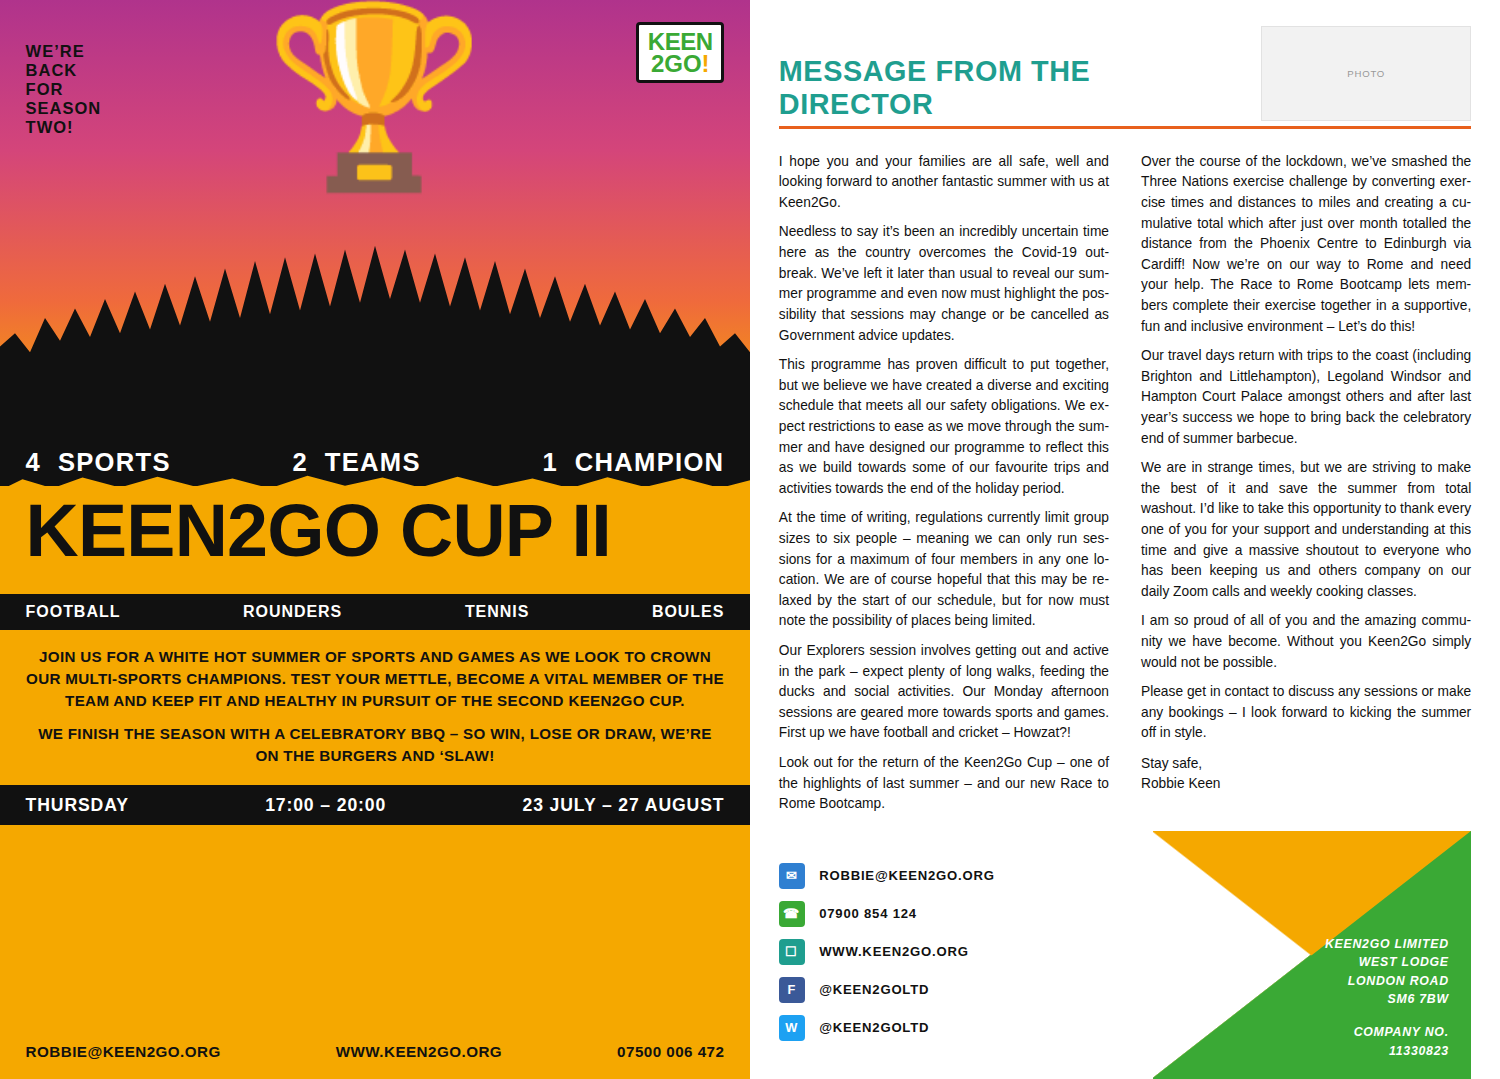We’re back
for season
two!
KEEN 2GO!
🏆
4 Sports 2 Teams 1 Champion
Keen2Go Cup II
Football Rounders Tennis Boules
Join us for a white hot summer of sports and games as we look to crown our multi-sports champions. Test your mettle, become a vital member of the team and keep fit and healthy in pursuit of the second Keen2Go Cup.
We finish the season with a celebratory BBQ – so win, lose or draw, we’re on the burgers and ‘slaw!
Thursday 17:00 – 20:00 23 July – 27 August
robbie@keen2go.org www.keen2go.org 07500 006 472
Message from the Director
Photo
I hope you and your families are all safe, well and looking forward to another fantastic summer with us at Keen2Go.
Needless to say it’s been an incredibly uncertain time here as the country overcomes the Covid-19 outbreak. We’ve left it later than usual to reveal our summer programme and even now must highlight the possibility that sessions may change or be cancelled as Government advice updates.
This programme has proven difficult to put together, but we believe we have created a diverse and exciting schedule that meets all our safety obligations. We expect restrictions to ease as we move through the summer and have designed our programme to reflect this as we build towards some of our favourite trips and activities towards the end of the holiday period.
At the time of writing, regulations currently limit group sizes to six people – meaning we can only run sessions for a maximum of four members in any one location. We are of course hopeful that this may be relaxed by the start of our schedule, but for now must note the possibility of places being limited.
Our Explorers session involves getting out and active in the park – expect plenty of long walks, feeding the ducks and social activities. Our Monday afternoon sessions are geared more towards sports and games. First up we have football and cricket – Howzat?!
Look out for the return of the Keen2Go Cup – one of the highlights of last summer – and our new Race to Rome Bootcamp.
Over the course of the lockdown, we’ve smashed the Three Nations exercise challenge by converting exercise times and distances to miles and creating a cumulative total which after just over month totalled the distance from the Phoenix Centre to Edinburgh via Cardiff! Now we’re on our way to Rome and need your help. The Race to Rome Bootcamp lets members complete their exercise together in a supportive, fun and inclusive environment – Let’s do this!
Our travel days return with trips to the coast (including Brighton and Littlehampton), Legoland Windsor and Hampton Court Palace amongst others and after last year’s success we hope to bring back the celebratory end of summer barbecue.
We are in strange times, but we are striving to make the best of it and save the summer from total washout. I’d like to take this opportunity to thank every one of you for your support and understanding at this time and give a massive shoutout to everyone who has been keeping us and others company on our daily Zoom calls and weekly cooking classes.
I am so proud of all of you and the amazing community we have become. Without you Keen2Go simply would not be possible.
Please get in contact to discuss any sessions or make any bookings – I look forward to kicking the summer off in style.
Stay safe,
Robbie Keen
✉robbie@keen2go.org
☎07900 854 124
☐www.keen2go.org
f@keen2goltd
w@keen2goltd
Keen2Go Limited
West Lodge
London Road
SM6 7BW
Company No.
11330823